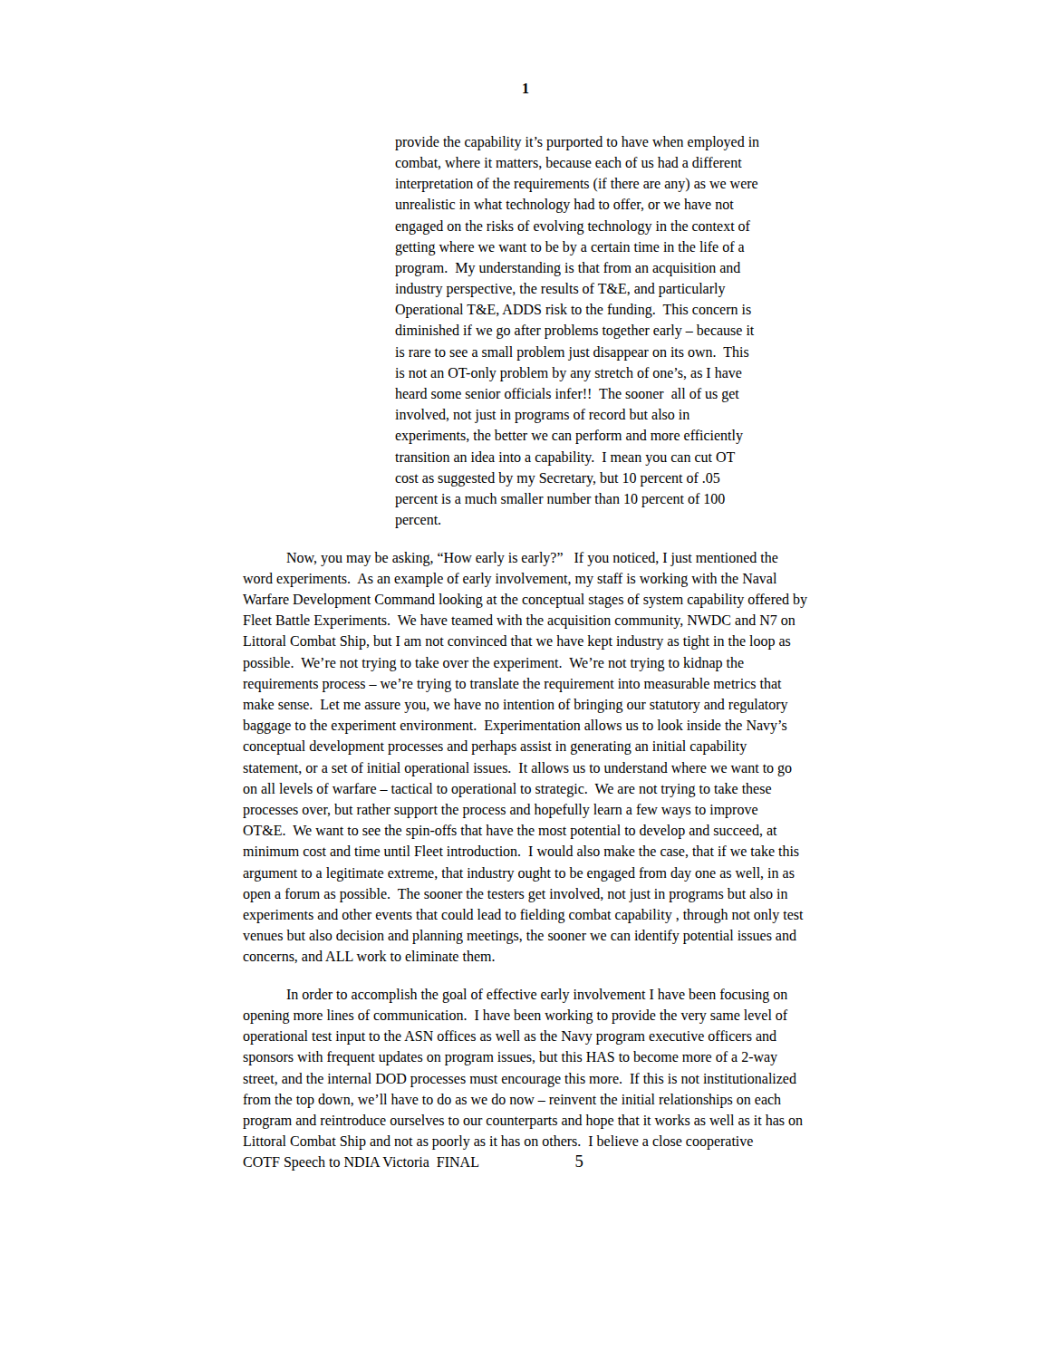1
provide the capability it’s purported to have when employed in combat, where it matters, because each of us had a different interpretation of the requirements (if there are any) as we were unrealistic in what technology had to offer, or we have not engaged on the risks of evolving technology in the context of getting where we want to be by a certain time in the life of a program. My understanding is that from an acquisition and industry perspective, the results of T&E, and particularly Operational T&E, ADDS risk to the funding. This concern is diminished if we go after problems together early – because it is rare to see a small problem just disappear on its own. This is not an OT-only problem by any stretch of one’s, as I have heard some senior officials infer!! The sooner all of us get involved, not just in programs of record but also in experiments, the better we can perform and more efficiently transition an idea into a capability. I mean you can cut OT cost as suggested by my Secretary, but 10 percent of .05 percent is a much smaller number than 10 percent of 100 percent.
Now, you may be asking, “How early is early?” If you noticed, I just mentioned the word experiments. As an example of early involvement, my staff is working with the Naval Warfare Development Command looking at the conceptual stages of system capability offered by Fleet Battle Experiments. We have teamed with the acquisition community, NWDC and N7 on Littoral Combat Ship, but I am not convinced that we have kept industry as tight in the loop as possible. We’re not trying to take over the experiment. We’re not trying to kidnap the requirements process – we’re trying to translate the requirement into measurable metrics that make sense. Let me assure you, we have no intention of bringing our statutory and regulatory baggage to the experiment environment. Experimentation allows us to look inside the Navy’s conceptual development processes and perhaps assist in generating an initial capability statement, or a set of initial operational issues. It allows us to understand where we want to go on all levels of warfare – tactical to operational to strategic. We are not trying to take these processes over, but rather support the process and hopefully learn a few ways to improve OT&E. We want to see the spin-offs that have the most potential to develop and succeed, at minimum cost and time until Fleet introduction. I would also make the case, that if we take this argument to a legitimate extreme, that industry ought to be engaged from day one as well, in as open a forum as possible. The sooner the testers get involved, not just in programs but also in experiments and other events that could lead to fielding combat capability , through not only test venues but also decision and planning meetings, the sooner we can identify potential issues and concerns, and ALL work to eliminate them.
In order to accomplish the goal of effective early involvement I have been focusing on opening more lines of communication. I have been working to provide the very same level of operational test input to the ASN offices as well as the Navy program executive officers and sponsors with frequent updates on program issues, but this HAS to become more of a 2-way street, and the internal DOD processes must encourage this more. If this is not institutionalized from the top down, we’ll have to do as we do now – reinvent the initial relationships on each program and reintroduce ourselves to our counterparts and hope that it works as well as it has on Littoral Combat Ship and not as poorly as it has on others. I believe a close cooperative
COTF Speech to NDIA Victoria FINAL 5